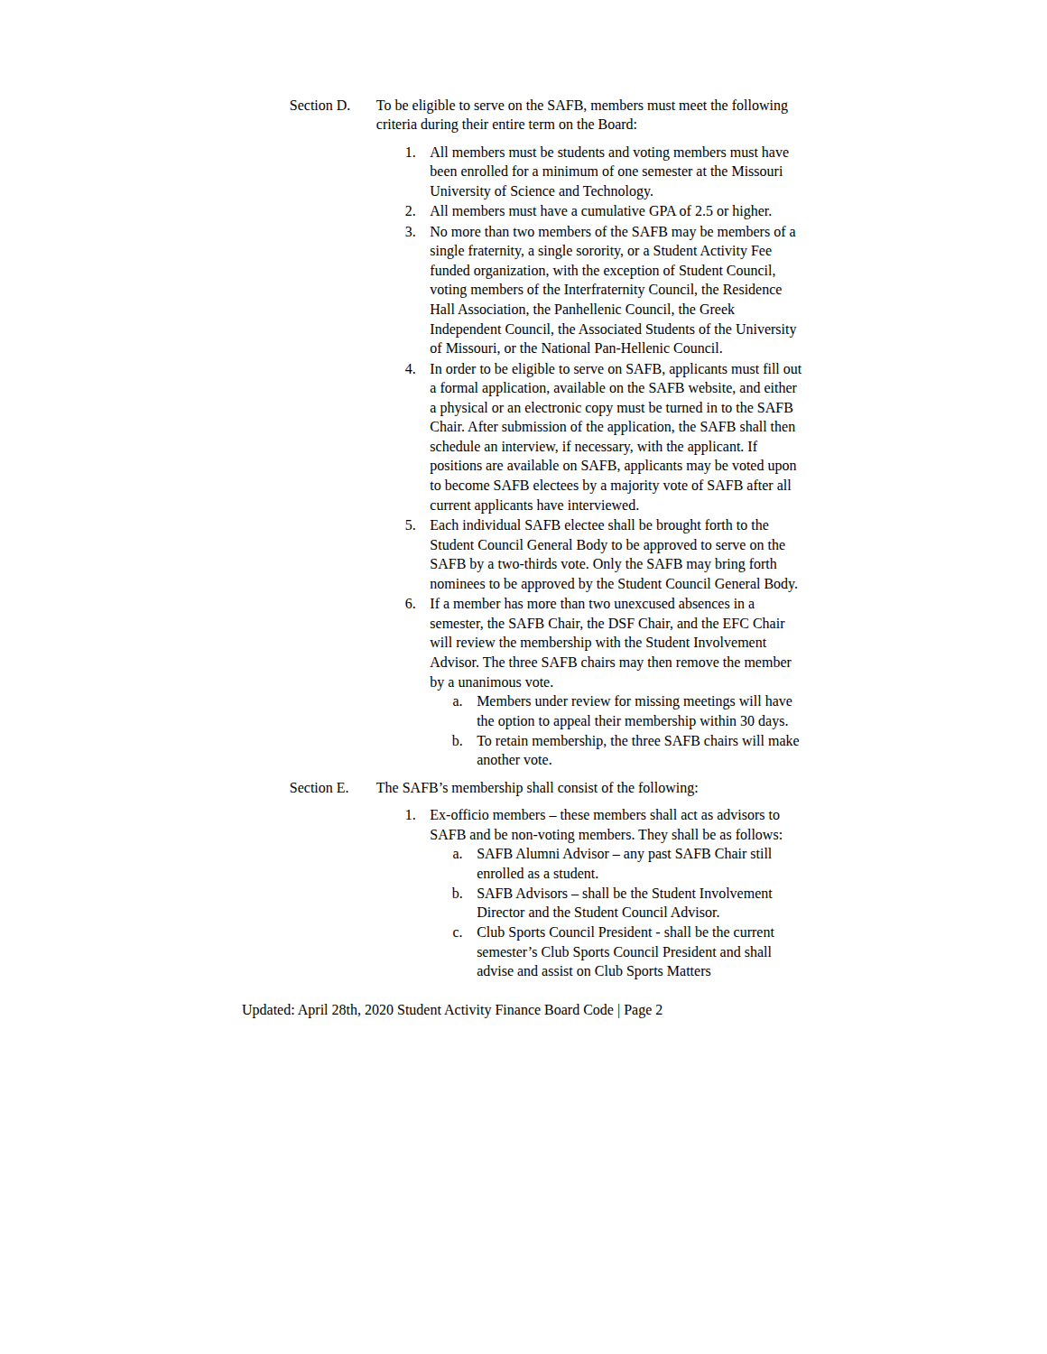Section D.
To be eligible to serve on the SAFB, members must meet the following criteria during their entire term on the Board:
All members must be students and voting members must have been enrolled for a minimum of one semester at the Missouri University of Science and Technology.
All members must have a cumulative GPA of 2.5 or higher.
No more than two members of the SAFB may be members of a single fraternity, a single sorority, or a Student Activity Fee funded organization, with the exception of Student Council, voting members of the Interfraternity Council, the Residence Hall Association, the Panhellenic Council, the Greek Independent Council, the Associated Students of the University of Missouri, or the National Pan-Hellenic Council.
In order to be eligible to serve on SAFB, applicants must fill out a formal application, available on the SAFB website, and either a physical or an electronic copy must be turned in to the SAFB Chair. After submission of the application, the SAFB shall then schedule an interview, if necessary, with the applicant. If positions are available on SAFB, applicants may be voted upon to become SAFB electees by a majority vote of SAFB after all current applicants have interviewed.
Each individual SAFB electee shall be brought forth to the Student Council General Body to be approved to serve on the SAFB by a two-thirds vote. Only the SAFB may bring forth nominees to be approved by the Student Council General Body.
If a member has more than two unexcused absences in a semester, the SAFB Chair, the DSF Chair, and the EFC Chair will review the membership with the Student Involvement Advisor. The three SAFB chairs may then remove the member by a unanimous vote.
Members under review for missing meetings will have the option to appeal their membership within 30 days.
To retain membership, the three SAFB chairs will make another vote.
Section E.
The SAFB’s membership shall consist of the following:
Ex-officio members – these members shall act as advisors to SAFB and be non-voting members. They shall be as follows:
SAFB Alumni Advisor – any past SAFB Chair still enrolled as a student.
SAFB Advisors – shall be the Student Involvement Director and the Student Council Advisor.
Club Sports Council President - shall be the current semester’s Club Sports Council President and shall advise and assist on Club Sports Matters
Updated: April 28th, 2020 Student Activity Finance Board Code | Page 2